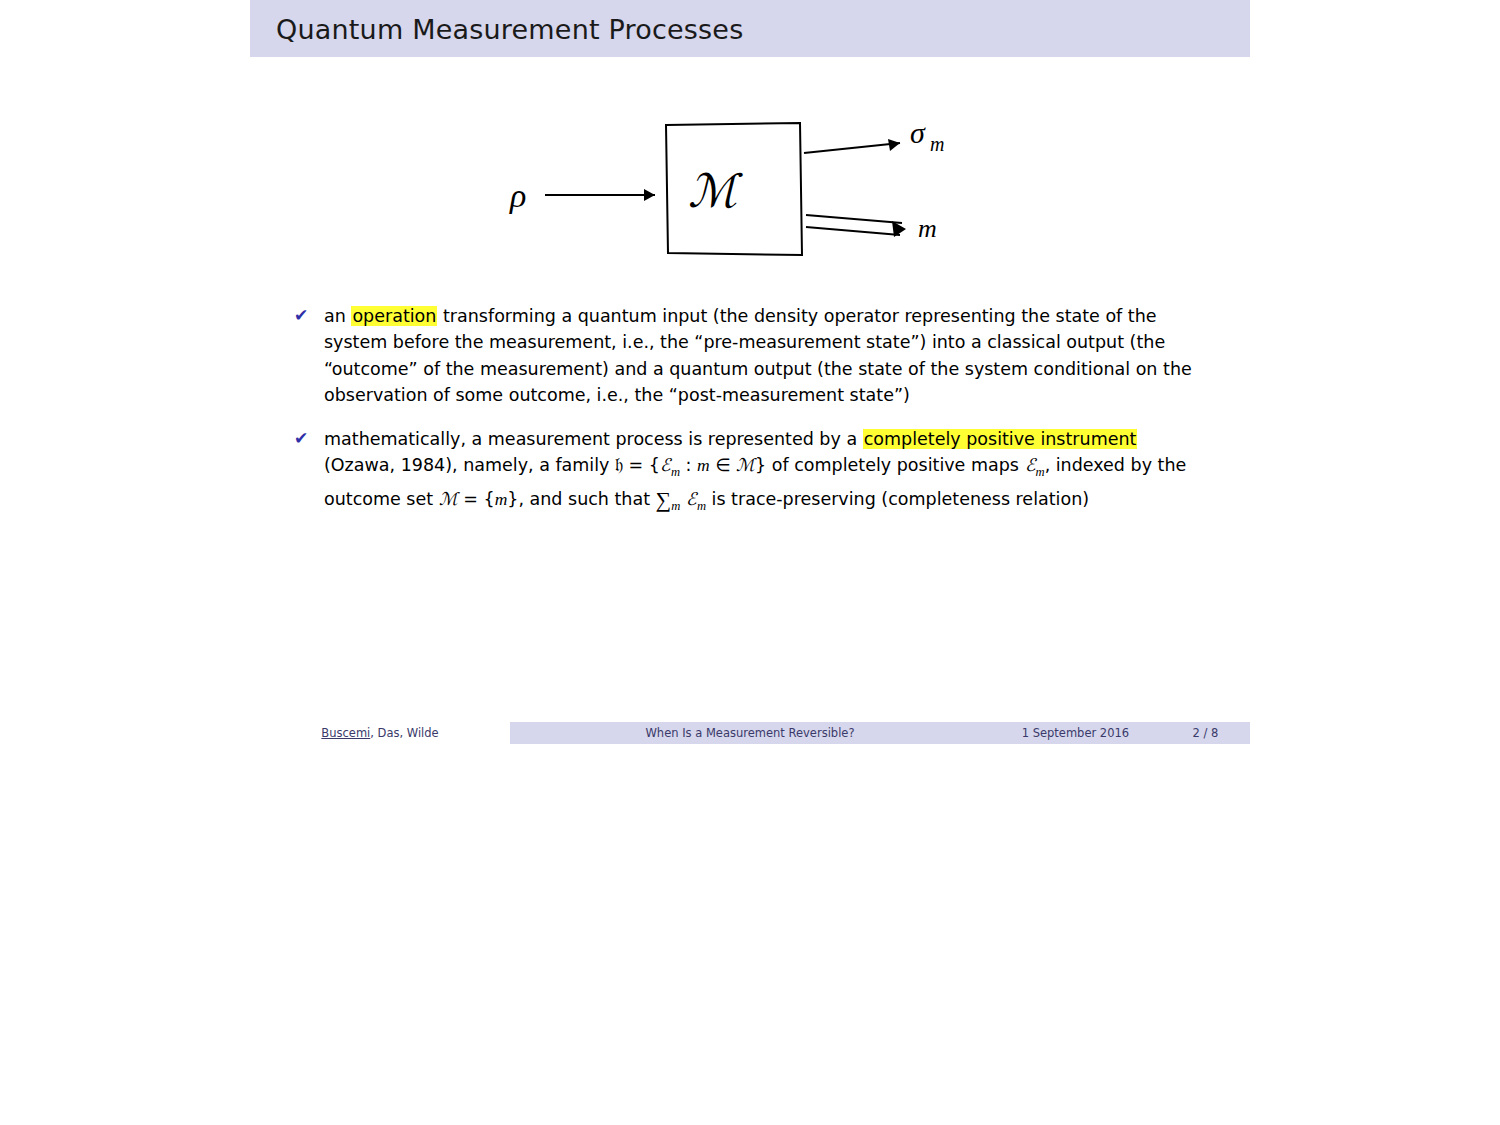Quantum Measurement Processes
ρ ℳ σ m m
an operation transforming a quantum input (the density operator representing the state of the system before the measurement, i.e., the “pre-measurement state”) into a classical output (the “outcome” of the measurement) and a quantum output (the state of the system conditional on the observation of some outcome, i.e., the “post-measurement state”)
mathematically, a measurement process is represented by a completely positive instrument (Ozawa, 1984), namely, a family 𝔥 = {ℰm : m ∈ ℳ} of completely positive maps ℰm, indexed by the outcome set ℳ = {m}, and such that ∑m ℰm is trace-preserving (completeness relation)
Buscemi, Das, Wilde
When Is a Measurement Reversible?
1 September 20162 / 8